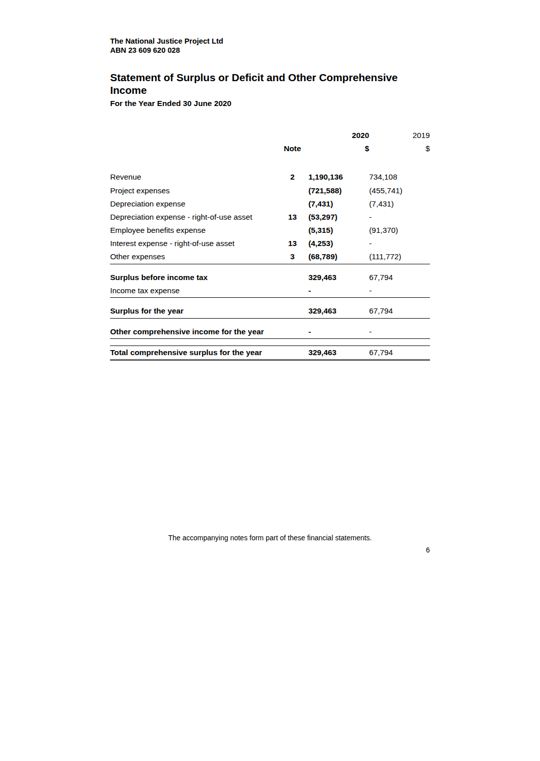The National Justice Project Ltd
ABN 23 609 620 028
Statement of Surplus or Deficit and Other Comprehensive Income
For the Year Ended 30 June 2020
| | | 2020 | 2019 |
| --- | --- | --- | --- |
| | Note | $ | $ |
| Revenue | 2 | 1,190,136 | 734,108 |
| Project expenses | | (721,588) | (455,741) |
| Depreciation expense | | (7,431) | (7,431) |
| Depreciation expense - right-of-use asset | 13 | (53,297) | - |
| Employee benefits expense | | (5,315) | (91,370) |
| Interest expense - right-of-use asset | 13 | (4,253) | - |
| Other expenses | 3 | (68,789) | (111,772) |
| Surplus before income tax | | 329,463 | 67,794 |
| Income tax expense | | - | - |
| Surplus for the year | | 329,463 | 67,794 |
| Other comprehensive income for the year | | - | - |
| Total comprehensive surplus for the year | | 329,463 | 67,794 |
The accompanying notes form part of these financial statements.
6